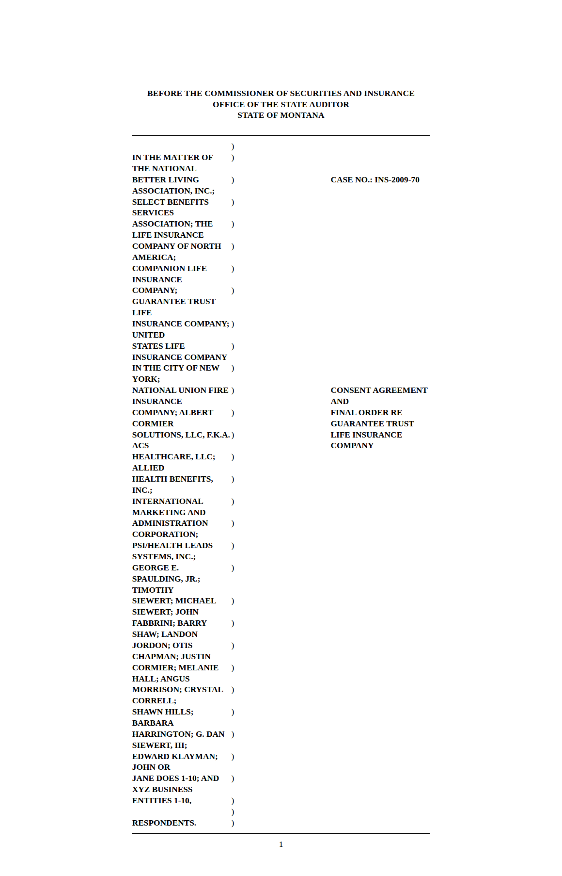BEFORE THE COMMISSIONER OF SECURITIES AND INSURANCE
OFFICE OF THE STATE AUDITOR
STATE OF MONTANA
| | ) | |
| In the Matter of the National | ) | |
| Better Living Association, Inc.; | ) | Case No.: INS-2009-70 |
| Select Benefits Services | ) | |
| Association; The Life Insurance | ) | |
| Company of North America; | ) | |
| Companion Life Insurance | ) | |
| Company; Guarantee Trust Life | ) | |
| Insurance Company; United | ) | |
| States Life Insurance Company | ) | |
| in the City of New York; | ) | |
| National Union Fire Insurance | ) | Consent Agreement and |
| Company; Albert Cormier | ) | Final Order Re Guarantee Trust |
| Solutions, LLC, f.k.a. ACS | ) | Life Insurance Company |
| Healthcare, LLC; Allied | ) | |
| Health Benefits, Inc.; | ) | |
| International Marketing and | ) | |
| Administration Corporation; | ) | |
| PSI/Health Leads Systems, Inc.; | ) | |
| George E. Spaulding, Jr.; Timothy | ) | |
| Siewert; Michael Siewert; John | ) | |
| Fabbrini; Barry Shaw; Landon | ) | |
| Jordon; Otis Chapman; Justin | ) | |
| Cormier; Melanie Hall; Angus | ) | |
| Morrison; Crystal Correll; | ) | |
| Shawn Hills; Barbara | ) | |
| Harrington; G. Dan Siewert, III; | ) | |
| Edward Klayman; John or | ) | |
| Jane Does 1-10; and XYZ Business | ) | |
| Entities 1-10, | ) | |
| | ) | |
| Respondents. | ) | |
1